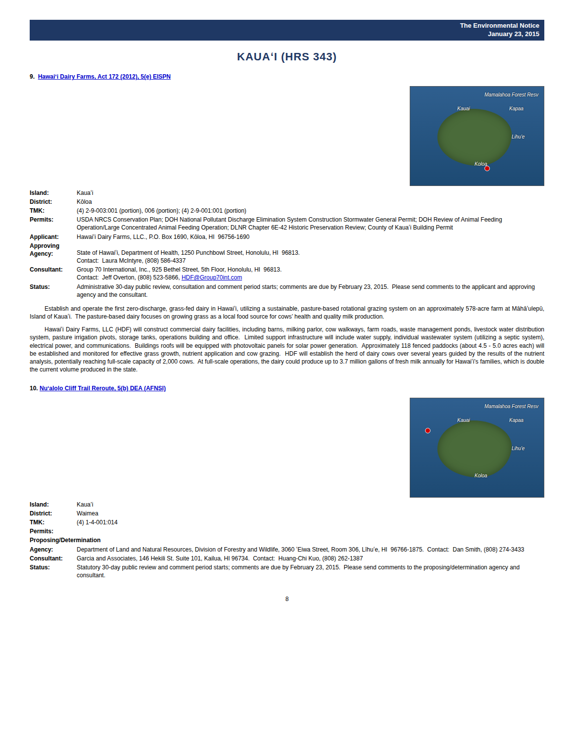The Environmental Notice
January 23, 2015
KAUAʻI (HRS 343)
9. Hawaiʻi Dairy Farms, Act 172 (2012), 5(e) EISPN
Mamalahoa Forest Resv Kauai Kapaa Lihu'e Koloa
| Island: | Kauaʻi |
| District: | Kōloa |
| TMK: | (4) 2-9-003:001 (portion), 006 (portion); (4) 2-9-001:001 (portion) |
| Permits: | USDA NRCS Conservation Plan; DOH National Pollutant Discharge Elimination System Construction Stormwater General Permit; DOH Review of Animal Feeding Operation/Large Concentrated Animal Feeding Operation; DLNR Chapter 6E-42 Historic Preservation Review; County of Kauaʻi Building Permit |
| Applicant: | Hawaiʻi Dairy Farms, LLC., P.O. Box 1690, Kōloa, HI 96756-1690 |
| Approving Agency: | State of Hawaiʻi, Department of Health, 1250 Punchbowl Street, Honolulu, HI 96813. Contact: Laura McIntyre, (808) 586-4337 |
| Consultant: | Group 70 International, Inc., 925 Bethel Street, 5th Floor, Honolulu, HI 96813. Contact: Jeff Overton, (808) 523-5866, HDF@Group70int.com |
| Status: | Administrative 30-day public review, consultation and comment period starts; comments are due by February 23, 2015. Please send comments to the applicant and approving agency and the consultant. |
Establish and operate the first zero-discharge, grass-fed dairy in Hawaiʻi, utilizing a sustainable, pasture-based rotational grazing system on an approximately 578-acre farm at Māhāʻulepū, Island of Kauaʻi. The pasture-based dairy focuses on growing grass as a local food source for cows’ health and quality milk production.
Hawaiʻi Dairy Farms, LLC (HDF) will construct commercial dairy facilities, including barns, milking parlor, cow walkways, farm roads, waste management ponds, livestock water distribution system, pasture irrigation pivots, storage tanks, operations building and office. Limited support infrastructure will include water supply, individual wastewater system (utilizing a septic system), electrical power, and communications. Buildings roofs will be equipped with photovoltaic panels for solar power generation. Approximately 118 fenced paddocks (about 4.5 - 5.0 acres each) will be established and monitored for effective grass growth, nutrient application and cow grazing. HDF will establish the herd of dairy cows over several years guided by the results of the nutrient analysis, potentially reaching full-scale capacity of 2,000 cows. At full-scale operations, the dairy could produce up to 3.7 million gallons of fresh milk annually for Hawaiʻi’s families, which is double the current volume produced in the state.
10. Nuʻalolo Cliff Trail Reroute, 5(b) DEA (AFNSI)
Mamalahoa Forest Resv Kauai Kapaa Lihu'e Koloa
| Island: | Kaua’i |
| District: | Waimea |
| TMK: | (4) 1-4-001:014 |
| Permits: | |
| Proposing/Determination |
| Agency: | Department of Land and Natural Resources, Division of Forestry and Wildlife, 3060 ʻEiwa Street, Room 306, Līhuʻe, HI 96766-1875. Contact: Dan Smith, (808) 274-3433 |
| Consultant: | Garcia and Associates, 146 Hekili St. Suite 101, Kailua, HI 96734. Contact: Huang-Chi Kuo, (808) 262-1387 |
| Status: | Statutory 30-day public review and comment period starts; comments are due by February 23, 2015. Please send comments to the proposing/determination agency and consultant. |
8